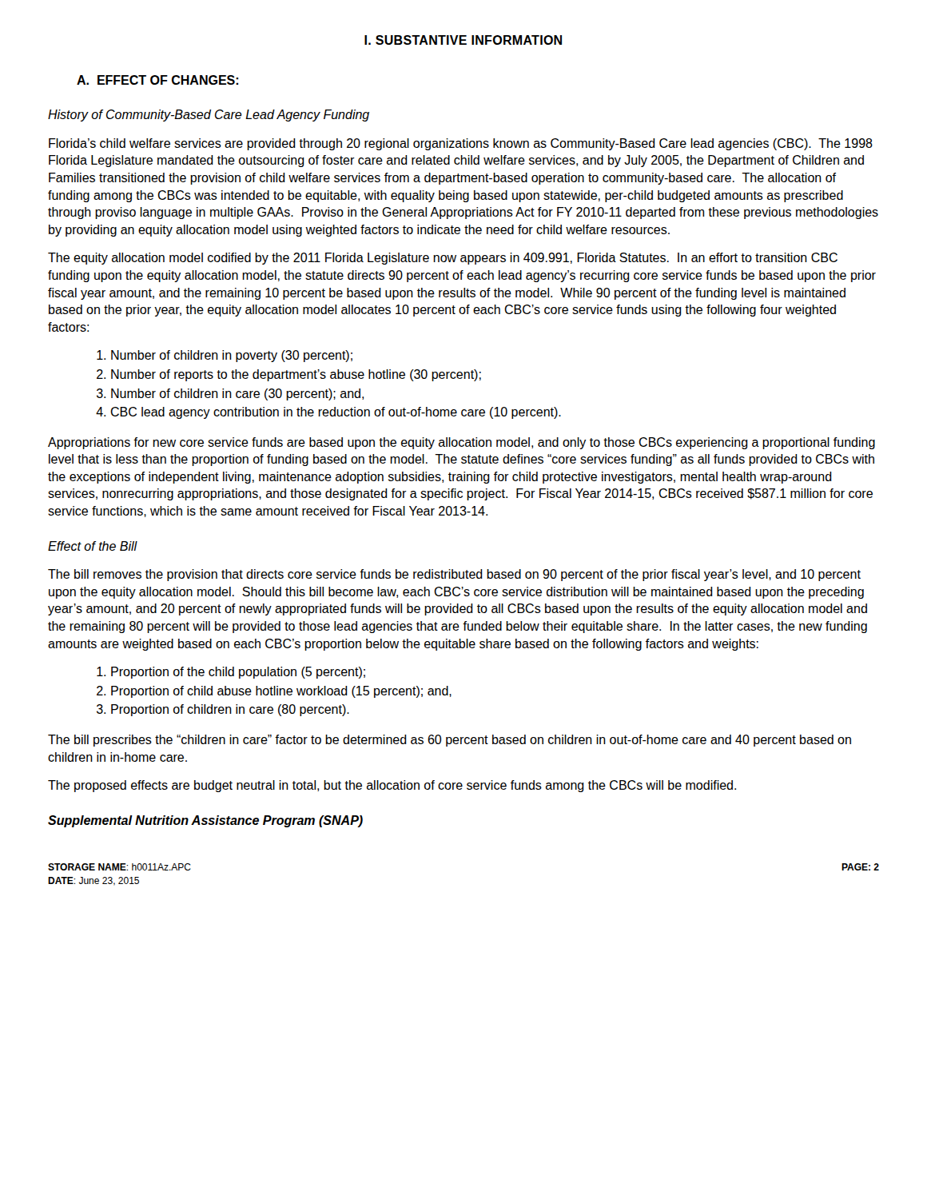I. SUBSTANTIVE INFORMATION
A. EFFECT OF CHANGES:
History of Community-Based Care Lead Agency Funding
Florida’s child welfare services are provided through 20 regional organizations known as Community-Based Care lead agencies (CBC). The 1998 Florida Legislature mandated the outsourcing of foster care and related child welfare services, and by July 2005, the Department of Children and Families transitioned the provision of child welfare services from a department-based operation to community-based care. The allocation of funding among the CBCs was intended to be equitable, with equality being based upon statewide, per-child budgeted amounts as prescribed through proviso language in multiple GAAs. Proviso in the General Appropriations Act for FY 2010-11 departed from these previous methodologies by providing an equity allocation model using weighted factors to indicate the need for child welfare resources.
The equity allocation model codified by the 2011 Florida Legislature now appears in 409.991, Florida Statutes. In an effort to transition CBC funding upon the equity allocation model, the statute directs 90 percent of each lead agency’s recurring core service funds be based upon the prior fiscal year amount, and the remaining 10 percent be based upon the results of the model. While 90 percent of the funding level is maintained based on the prior year, the equity allocation model allocates 10 percent of each CBC’s core service funds using the following four weighted factors:
Number of children in poverty (30 percent);
Number of reports to the department’s abuse hotline (30 percent);
Number of children in care (30 percent); and,
CBC lead agency contribution in the reduction of out-of-home care (10 percent).
Appropriations for new core service funds are based upon the equity allocation model, and only to those CBCs experiencing a proportional funding level that is less than the proportion of funding based on the model. The statute defines “core services funding” as all funds provided to CBCs with the exceptions of independent living, maintenance adoption subsidies, training for child protective investigators, mental health wrap-around services, nonrecurring appropriations, and those designated for a specific project. For Fiscal Year 2014-15, CBCs received $587.1 million for core service functions, which is the same amount received for Fiscal Year 2013-14.
Effect of the Bill
The bill removes the provision that directs core service funds be redistributed based on 90 percent of the prior fiscal year’s level, and 10 percent upon the equity allocation model. Should this bill become law, each CBC’s core service distribution will be maintained based upon the preceding year’s amount, and 20 percent of newly appropriated funds will be provided to all CBCs based upon the results of the equity allocation model and the remaining 80 percent will be provided to those lead agencies that are funded below their equitable share. In the latter cases, the new funding amounts are weighted based on each CBC’s proportion below the equitable share based on the following factors and weights:
Proportion of the child population (5 percent);
Proportion of child abuse hotline workload (15 percent); and,
Proportion of children in care (80 percent).
The bill prescribes the “children in care” factor to be determined as 60 percent based on children in out-of-home care and 40 percent based on children in in-home care.
The proposed effects are budget neutral in total, but the allocation of core service funds among the CBCs will be modified.
Supplemental Nutrition Assistance Program (SNAP)
STORAGE NAME: h0011Az.APC
DATE: June 23, 2015
PAGE: 2